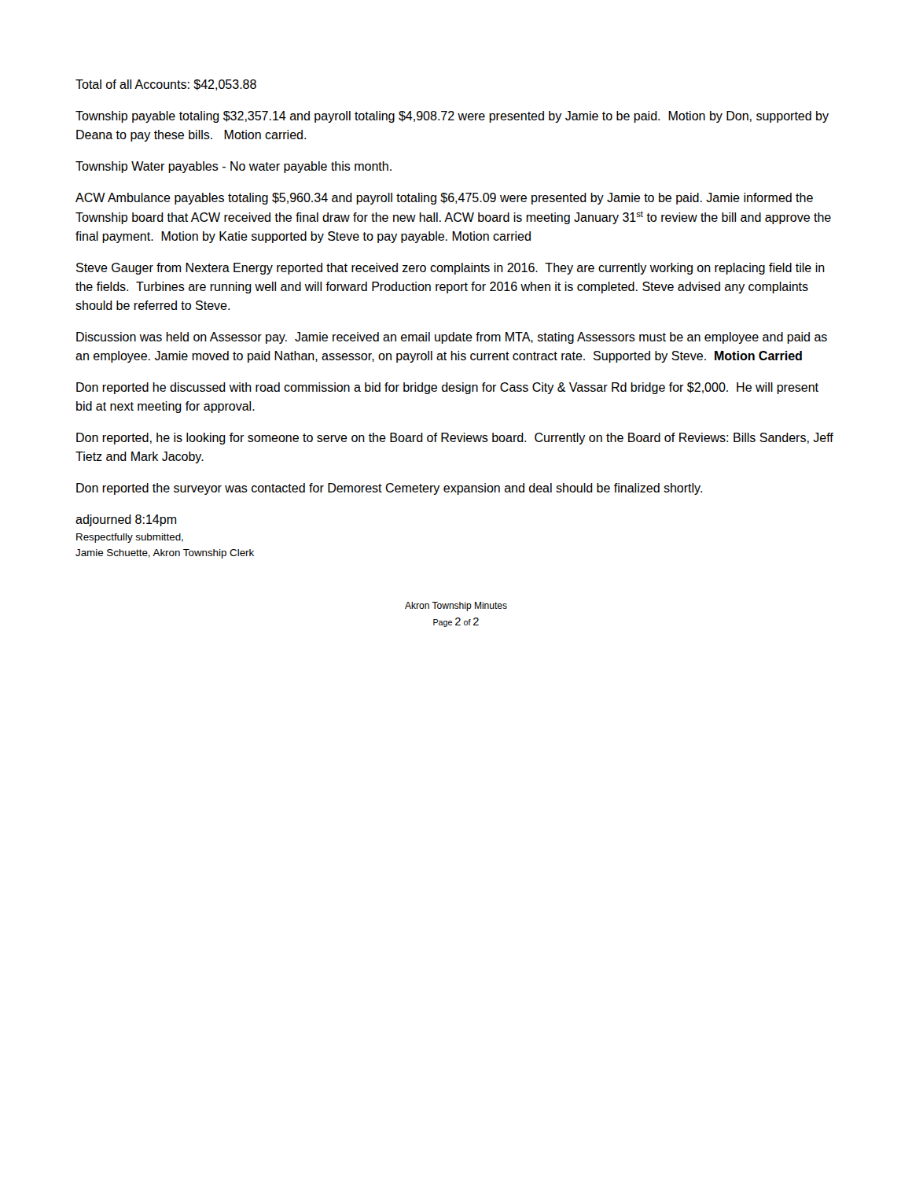Total of all Accounts: $42,053.88
Township payable totaling $32,357.14 and payroll totaling $4,908.72 were presented by Jamie to be paid. Motion by Don, supported by Deana to pay these bills. Motion carried.
Township Water payables - No water payable this month.
ACW Ambulance payables totaling $5,960.34 and payroll totaling $6,475.09 were presented by Jamie to be paid. Jamie informed the Township board that ACW received the final draw for the new hall. ACW board is meeting January 31st to review the bill and approve the final payment. Motion by Katie supported by Steve to pay payable. Motion carried
Steve Gauger from Nextera Energy reported that received zero complaints in 2016. They are currently working on replacing field tile in the fields. Turbines are running well and will forward Production report for 2016 when it is completed. Steve advised any complaints should be referred to Steve.
Discussion was held on Assessor pay. Jamie received an email update from MTA, stating Assessors must be an employee and paid as an employee. Jamie moved to paid Nathan, assessor, on payroll at his current contract rate. Supported by Steve. Motion Carried
Don reported he discussed with road commission a bid for bridge design for Cass City & Vassar Rd bridge for $2,000. He will present bid at next meeting for approval.
Don reported, he is looking for someone to serve on the Board of Reviews board. Currently on the Board of Reviews: Bills Sanders, Jeff Tietz and Mark Jacoby.
Don reported the surveyor was contacted for Demorest Cemetery expansion and deal should be finalized shortly.
adjourned 8:14pm
Respectfully submitted,
Jamie Schuette, Akron Township Clerk
Akron Township Minutes
Page 2 of 2